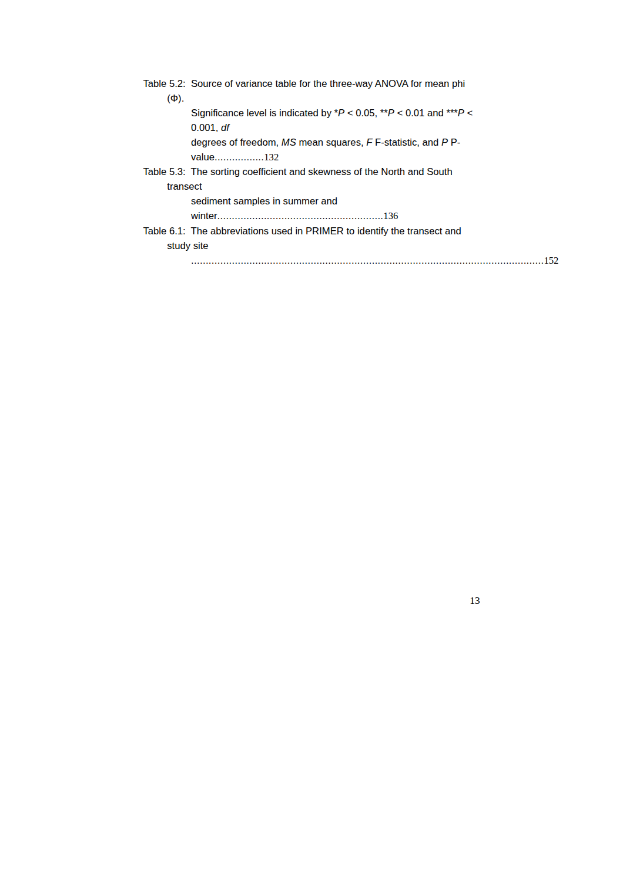Table 5.2: Source of variance table for the three-way ANOVA for mean phi (Φ). Significance level is indicated by *P < 0.05, **P < 0.01 and ***P < 0.001, df degrees of freedom, MS mean squares, F F-statistic, and P P-value................. 132
Table 5.3: The sorting coefficient and skewness of the North and South transect sediment samples in summer and winter......................................................... 136
Table 6.1: The abbreviations used in PRIMER to identify the transect and study site ......................................................................................................................... 152
13